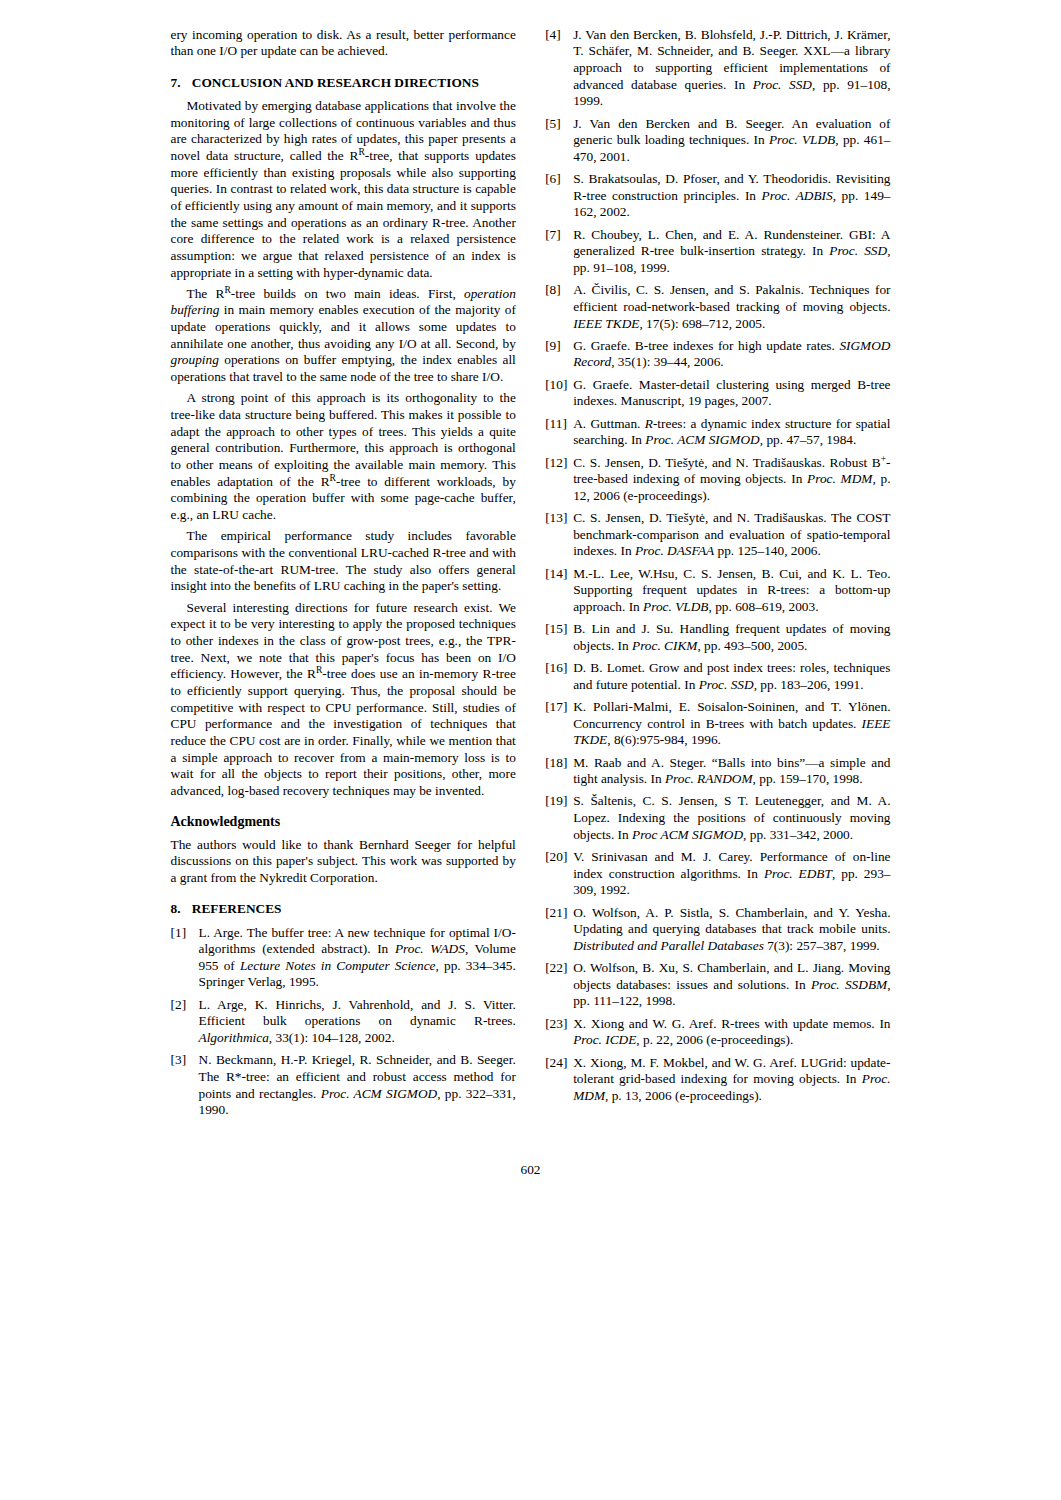ery incoming operation to disk. As a result, better performance than one I/O per update can be achieved.
7. CONCLUSION AND RESEARCH DIRECTIONS
Motivated by emerging database applications that involve the monitoring of large collections of continuous variables and thus are characterized by high rates of updates, this paper presents a novel data structure, called the RR-tree, that supports updates more efficiently than existing proposals while also supporting queries. In contrast to related work, this data structure is capable of efficiently using any amount of main memory, and it supports the same settings and operations as an ordinary R-tree. Another core difference to the related work is a relaxed persistence assumption: we argue that relaxed persistence of an index is appropriate in a setting with hyper-dynamic data.
The RR-tree builds on two main ideas. First, operation buffering in main memory enables execution of the majority of update operations quickly, and it allows some updates to annihilate one another, thus avoiding any I/O at all. Second, by grouping operations on buffer emptying, the index enables all operations that travel to the same node of the tree to share I/O.
A strong point of this approach is its orthogonality to the tree-like data structure being buffered. This makes it possible to adapt the approach to other types of trees. This yields a quite general contribution. Furthermore, this approach is orthogonal to other means of exploiting the available main memory. This enables adaptation of the RR-tree to different workloads, by combining the operation buffer with some page-cache buffer, e.g., an LRU cache.
The empirical performance study includes favorable comparisons with the conventional LRU-cached R-tree and with the state-of-the-art RUM-tree. The study also offers general insight into the benefits of LRU caching in the paper's setting.
Several interesting directions for future research exist. We expect it to be very interesting to apply the proposed techniques to other indexes in the class of grow-post trees, e.g., the TPR-tree. Next, we note that this paper's focus has been on I/O efficiency. However, the RR-tree does use an in-memory R-tree to efficiently support querying. Thus, the proposal should be competitive with respect to CPU performance. Still, studies of CPU performance and the investigation of techniques that reduce the CPU cost are in order. Finally, while we mention that a simple approach to recover from a main-memory loss is to wait for all the objects to report their positions, other, more advanced, log-based recovery techniques may be invented.
Acknowledgments
The authors would like to thank Bernhard Seeger for helpful discussions on this paper's subject. This work was supported by a grant from the Nykredit Corporation.
8. REFERENCES
L. Arge. The buffer tree: A new technique for optimal I/O-algorithms (extended abstract). In Proc. WADS, Volume 955 of Lecture Notes in Computer Science, pp. 334–345. Springer Verlag, 1995.
L. Arge, K. Hinrichs, J. Vahrenhold, and J. S. Vitter. Efficient bulk operations on dynamic R-trees. Algorithmica, 33(1): 104–128, 2002.
N. Beckmann, H.-P. Kriegel, R. Schneider, and B. Seeger. The R*-tree: an efficient and robust access method for points and rectangles. Proc. ACM SIGMOD, pp. 322–331, 1990.
J. Van den Bercken, B. Blohsfeld, J.-P. Dittrich, J. Krämer, T. Schäfer, M. Schneider, and B. Seeger. XXL—a library approach to supporting efficient implementations of advanced database queries. In Proc. SSD, pp. 91–108, 1999.
J. Van den Bercken and B. Seeger. An evaluation of generic bulk loading techniques. In Proc. VLDB, pp. 461–470, 2001.
S. Brakatsoulas, D. Pfoser, and Y. Theodoridis. Revisiting R-tree construction principles. In Proc. ADBIS, pp. 149–162, 2002.
R. Choubey, L. Chen, and E. A. Rundensteiner. GBI: A generalized R-tree bulk-insertion strategy. In Proc. SSD, pp. 91–108, 1999.
A. Čivilis, C. S. Jensen, and S. Pakalnis. Techniques for efficient road-network-based tracking of moving objects. IEEE TKDE, 17(5): 698–712, 2005.
G. Graefe. B-tree indexes for high update rates. SIGMOD Record, 35(1): 39–44, 2006.
G. Graefe. Master-detail clustering using merged B-tree indexes. Manuscript, 19 pages, 2007.
A. Guttman. R-trees: a dynamic index structure for spatial searching. In Proc. ACM SIGMOD, pp. 47–57, 1984.
C. S. Jensen, D. Tiešytė, and N. Tradišauskas. Robust B+-tree-based indexing of moving objects. In Proc. MDM, p. 12, 2006 (e-proceedings).
C. S. Jensen, D. Tiešytė, and N. Tradišauskas. The COST benchmark-comparison and evaluation of spatio-temporal indexes. In Proc. DASFAA pp. 125–140, 2006.
M.-L. Lee, W.Hsu, C. S. Jensen, B. Cui, and K. L. Teo. Supporting frequent updates in R-trees: a bottom-up approach. In Proc. VLDB, pp. 608–619, 2003.
B. Lin and J. Su. Handling frequent updates of moving objects. In Proc. CIKM, pp. 493–500, 2005.
D. B. Lomet. Grow and post index trees: roles, techniques and future potential. In Proc. SSD, pp. 183–206, 1991.
K. Pollari-Malmi, E. Soisalon-Soininen, and T. Ylönen. Concurrency control in B-trees with batch updates. IEEE TKDE, 8(6):975-984, 1996.
M. Raab and A. Steger. “Balls into bins”—a simple and tight analysis. In Proc. RANDOM, pp. 159–170, 1998.
S. Šaltenis, C. S. Jensen, S T. Leutenegger, and M. A. Lopez. Indexing the positions of continuously moving objects. In Proc ACM SIGMOD, pp. 331–342, 2000.
V. Srinivasan and M. J. Carey. Performance of on-line index construction algorithms. In Proc. EDBT, pp. 293–309, 1992.
O. Wolfson, A. P. Sistla, S. Chamberlain, and Y. Yesha. Updating and querying databases that track mobile units. Distributed and Parallel Databases 7(3): 257–387, 1999.
O. Wolfson, B. Xu, S. Chamberlain, and L. Jiang. Moving objects databases: issues and solutions. In Proc. SSDBM, pp. 111–122, 1998.
X. Xiong and W. G. Aref. R-trees with update memos. In Proc. ICDE, p. 22, 2006 (e-proceedings).
X. Xiong, M. F. Mokbel, and W. G. Aref. LUGrid: update-tolerant grid-based indexing for moving objects. In Proc. MDM, p. 13, 2006 (e-proceedings).
602